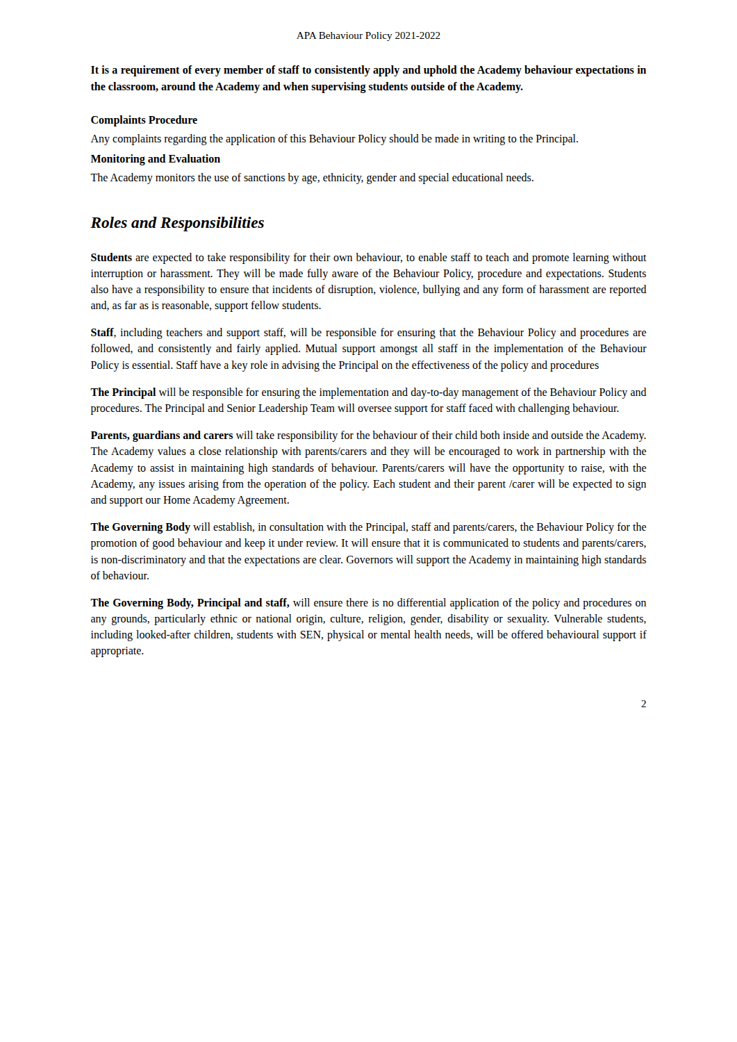APA Behaviour Policy 2021-2022
It is a requirement of every member of staff to consistently apply and uphold the Academy behaviour expectations in the classroom, around the Academy and when supervising students outside of the Academy.
Complaints Procedure
Any complaints regarding the application of this Behaviour Policy should be made in writing to the Principal.
Monitoring and Evaluation
The Academy monitors the use of sanctions by age, ethnicity, gender and special educational needs.
Roles and Responsibilities
Students are expected to take responsibility for their own behaviour, to enable staff to teach and promote learning without interruption or harassment. They will be made fully aware of the Behaviour Policy, procedure and expectations. Students also have a responsibility to ensure that incidents of disruption, violence, bullying and any form of harassment are reported and, as far as is reasonable, support fellow students.
Staff, including teachers and support staff, will be responsible for ensuring that the Behaviour Policy and procedures are followed, and consistently and fairly applied. Mutual support amongst all staff in the implementation of the Behaviour Policy is essential. Staff have a key role in advising the Principal on the effectiveness of the policy and procedures
The Principal will be responsible for ensuring the implementation and day-to-day management of the Behaviour Policy and procedures. The Principal and Senior Leadership Team will oversee support for staff faced with challenging behaviour.
Parents, guardians and carers will take responsibility for the behaviour of their child both inside and outside the Academy. The Academy values a close relationship with parents/carers and they will be encouraged to work in partnership with the Academy to assist in maintaining high standards of behaviour. Parents/carers will have the opportunity to raise, with the Academy, any issues arising from the operation of the policy. Each student and their parent /carer will be expected to sign and support our Home Academy Agreement.
The Governing Body will establish, in consultation with the Principal, staff and parents/carers, the Behaviour Policy for the promotion of good behaviour and keep it under review. It will ensure that it is communicated to students and parents/carers, is non-discriminatory and that the expectations are clear. Governors will support the Academy in maintaining high standards of behaviour.
The Governing Body, Principal and staff, will ensure there is no differential application of the policy and procedures on any grounds, particularly ethnic or national origin, culture, religion, gender, disability or sexuality. Vulnerable students, including looked-after children, students with SEN, physical or mental health needs, will be offered behavioural support if appropriate.
2